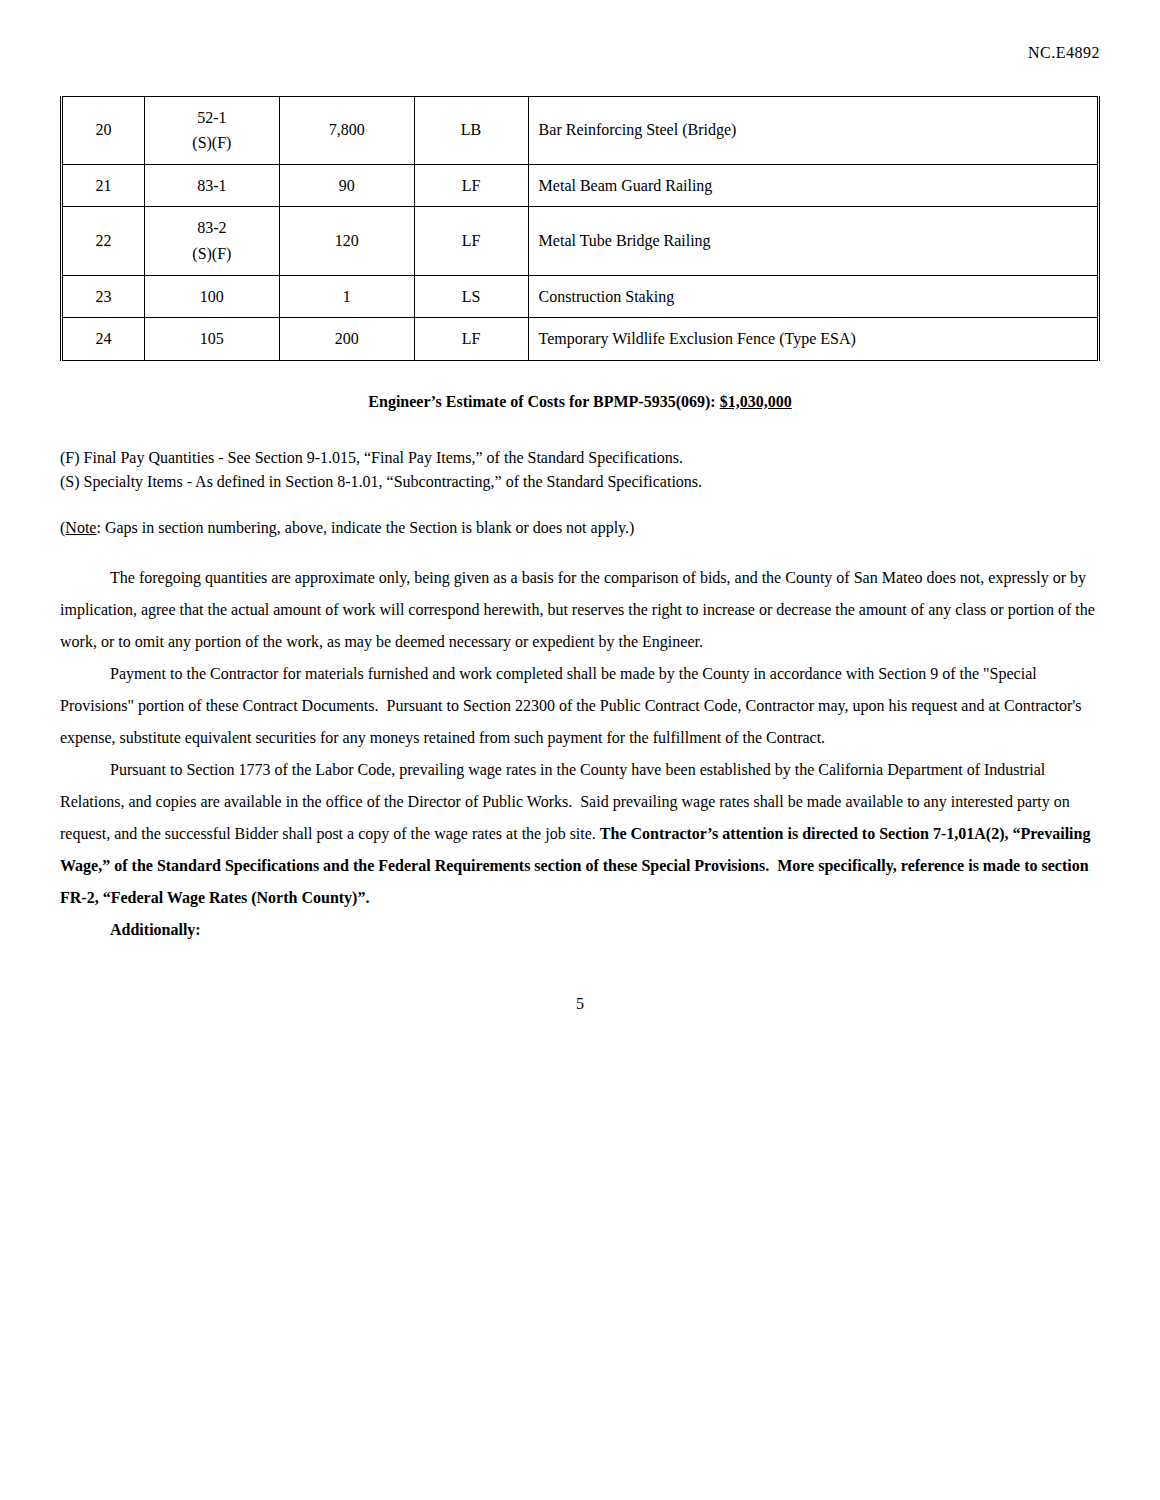NC.E4892
| 20 | 52-1 (S)(F) | 7,800 | LB | Bar Reinforcing Steel (Bridge) |
| 21 | 83-1 | 90 | LF | Metal Beam Guard Railing |
| 22 | 83-2 (S)(F) | 120 | LF | Metal Tube Bridge Railing |
| 23 | 100 | 1 | LS | Construction Staking |
| 24 | 105 | 200 | LF | Temporary Wildlife Exclusion Fence (Type ESA) |
Engineer’s Estimate of Costs for BPMP-5935(069): $1,030,000
(F) Final Pay Quantities - See Section 9-1.015, “Final Pay Items,” of the Standard Specifications.
(S) Specialty Items - As defined in Section 8-1.01, “Subcontracting,” of the Standard Specifications.
(Note: Gaps in section numbering, above, indicate the Section is blank or does not apply.)
The foregoing quantities are approximate only, being given as a basis for the comparison of bids, and the County of San Mateo does not, expressly or by implication, agree that the actual amount of work will correspond herewith, but reserves the right to increase or decrease the amount of any class or portion of the work, or to omit any portion of the work, as may be deemed necessary or expedient by the Engineer.
Payment to the Contractor for materials furnished and work completed shall be made by the County in accordance with Section 9 of the "Special Provisions" portion of these Contract Documents. Pursuant to Section 22300 of the Public Contract Code, Contractor may, upon his request and at Contractor's expense, substitute equivalent securities for any moneys retained from such payment for the fulfillment of the Contract.
Pursuant to Section 1773 of the Labor Code, prevailing wage rates in the County have been established by the California Department of Industrial Relations, and copies are available in the office of the Director of Public Works. Said prevailing wage rates shall be made available to any interested party on request, and the successful Bidder shall post a copy of the wage rates at the job site. The Contractor’s attention is directed to Section 7-1,01A(2), “Prevailing Wage,” of the Standard Specifications and the Federal Requirements section of these Special Provisions. More specifically, reference is made to section FR-2, “Federal Wage Rates (North County)”.
Additionally:
5